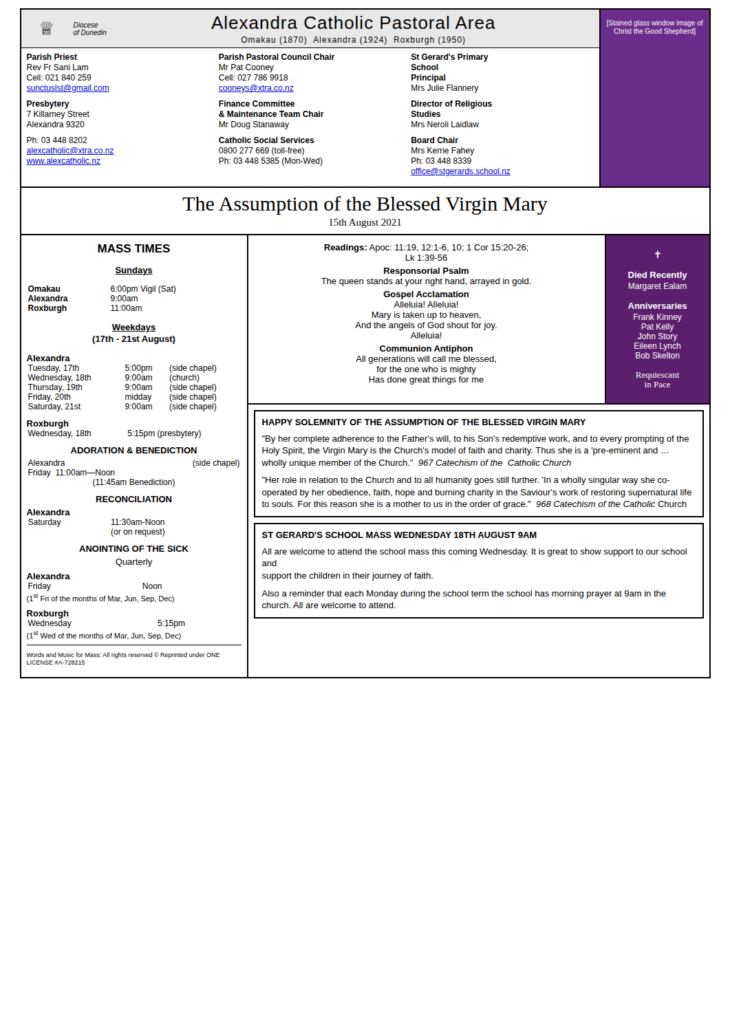♕
Diocese
of Dunedin
Alexandra Catholic Pastoral Area
Omakau (1870) Alexandra (1924) Roxburgh (1950)
Parish Priest
Rev Fr Sani Lam
Cell: 021 840 259
sunctuslst@gmail.com
Presbytery
7 Killarney Street
Alexandra 9320
Ph: 03 448 8202
alexcatholic@xtra.co.nz
www.alexcatholic.nz
Parish Pastoral Council Chair
Mr Pat Cooney
Cell: 027 786 9918
cooneys@xtra.co.nz
Finance Committee
& Maintenance Team Chair
Mr Doug Stanaway
Catholic Social Services
0800 277 669 (toll-free)
Ph: 03 448 5385 (Mon-Wed)
St Gerard's Primary
School
Principal
Mrs Julie Flannery
Director of Religious
Studies
Mrs Neroli Laidlaw
Board Chair
Mrs Kerrie Fahey
Ph: 03 448 8339
office@stgerards.school.nz
[Stained glass window image of Christ the Good Shepherd]
The Assumption of the Blessed Virgin Mary
15th August 2021
MASS TIMES
Sundays
| Omakau | 6:00pm Vigil (Sat) |
| Alexandra | 9:00am |
| Roxburgh | 11:00am |
Weekdays
(17th - 21st August)
Alexandra
| Tuesday, 17th | 5:00pm | (side chapel) |
| Wednesday, 18th | 9:00am | (church) |
| Thursday, 19th | 9:00am | (side chapel) |
| Friday, 20th | midday | (side chapel) |
| Saturday, 21st | 9:00am | (side chapel) |
Roxburgh
| Wednesday, 18th | 5:15pm (presbytery) |
ADORATION & BENEDICTION
| Alexandra | (side chapel) |
| Friday 11:00am—Noon |
| (11:45am Benediction) |
RECONCILIATION
Alexandra
| Saturday | 11:30am-Noon |
| | (or on request) |
ANOINTING OF THE SICK
Quarterly
Alexandra
| Friday | Noon |
(1st Fri of the months of Mar, Jun, Sep, Dec)
Roxburgh
| Wednesday | 5:15pm |
(1st Wed of the months of Mar, Jun, Sep, Dec)
Words and Music for Mass: All rights reserved © Reprinted under ONE LICENSE #A-728215
Readings: Apoc: 11:19, 12:1-6, 10; 1 Cor 15:20-26;
Lk 1:39-56
Responsorial Psalm
The queen stands at your right hand, arrayed in gold.
Gospel Acclamation
Alleluia! Alleluia!
Mary is taken up to heaven,
And the angels of God shout for joy.
Alleluia!
Communion Antiphon
All generations will call me blessed,
for the one who is mighty
Has done great things for me
✝
Died Recently
Margaret Ealam
Anniversaries
Frank Kinney
Pat Kelly
John Story
Eileen Lynch
Bob Skelton
Requiescant
in Pace
HAPPY SOLEMNITY OF THE ASSUMPTION OF THE BLESSED VIRGIN MARY
"By her complete adherence to the Father's will, to his Son's redemptive work, and to every prompting of the Holy Spirit, the Virgin Mary is the Church's model of faith and charity. Thus she is a 'pre-eminent and … wholly unique member of the Church." 967 Catechism of the Catholic Church
"Her role in relation to the Church and to all humanity goes still further. 'In a wholly singular way she co-operated by her obedience, faith, hope and burning charity in the Saviour's work of restoring supernatural life to souls. For this reason she is a mother to us in the order of grace." 968 Catechism of the Catholic Church
ST GERARD'S SCHOOL MASS WEDNESDAY 18TH AUGUST 9AM
All are welcome to attend the school mass this coming Wednesday. It is great to show support to our school and
support the children in their journey of faith.
Also a reminder that each Monday during the school term the school has morning prayer at 9am in the church. All are welcome to attend.